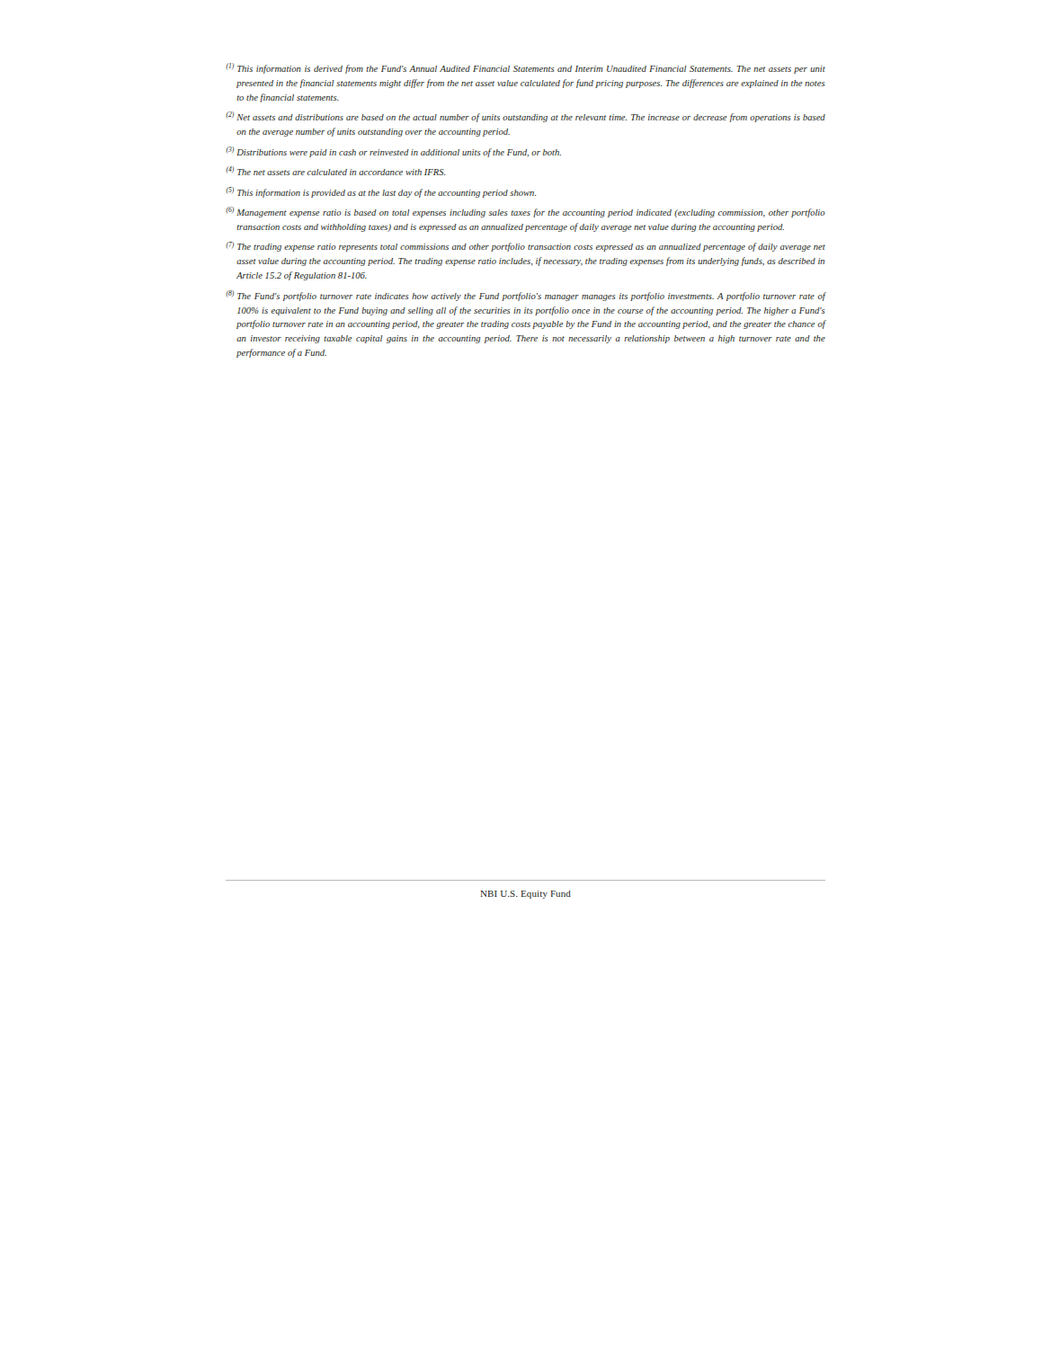(1)
This information is derived from the Fund's Annual Audited Financial Statements and Interim Unaudited Financial Statements. The net assets per unit presented in the financial statements might differ from the net asset value calculated for fund pricing purposes. The differences are explained in the notes to the financial statements.
(2)
Net assets and distributions are based on the actual number of units outstanding at the relevant time. The increase or decrease from operations is based on the average number of units outstanding over the accounting period.
(3)
Distributions were paid in cash or reinvested in additional units of the Fund, or both.
(4)
The net assets are calculated in accordance with IFRS.
(5)
This information is provided as at the last day of the accounting period shown.
(6)
Management expense ratio is based on total expenses including sales taxes for the accounting period indicated (excluding commission, other portfolio transaction costs and withholding taxes) and is expressed as an annualized percentage of daily average net value during the accounting period.
(7)
The trading expense ratio represents total commissions and other portfolio transaction costs expressed as an annualized percentage of daily average net asset value during the accounting period. The trading expense ratio includes, if necessary, the trading expenses from its underlying funds, as described in Article 15.2 of Regulation 81-106.
(8)
The Fund's portfolio turnover rate indicates how actively the Fund portfolio's manager manages its portfolio investments. A portfolio turnover rate of 100% is equivalent to the Fund buying and selling all of the securities in its portfolio once in the course of the accounting period. The higher a Fund's portfolio turnover rate in an accounting period, the greater the trading costs payable by the Fund in the accounting period, and the greater the chance of an investor receiving taxable capital gains in the accounting period. There is not necessarily a relationship between a high turnover rate and the performance of a Fund.
NBI U.S. Equity Fund